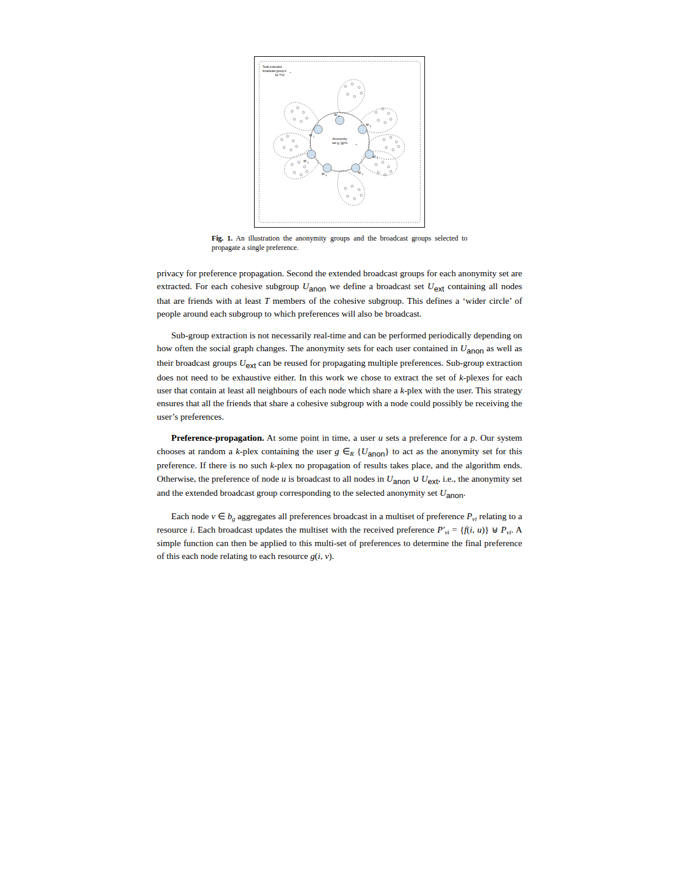Total extended broadcast group b e for T=2 Anonymity set g, |g|=s a W0 W1 W2 W3 W4 W5 W6
Fig. 1. An illustration the anonymity groups and the broadcast groups selected to propagate a single preference.
privacy for preference propagation. Second the extended broadcast groups for each anonymity set are extracted. For each cohesive subgroup Uanon we define a broadcast set Uext containing all nodes that are friends with at least T members of the cohesive subgroup. This defines a ‘wider circle’ of people around each subgroup to which preferences will also be broadcast.
Sub-group extraction is not necessarily real-time and can be performed periodically depending on how often the social graph changes. The anonymity sets for each user contained in Uanon as well as their broadcast groups Uext can be reused for propagating multiple preferences. Sub-group extraction does not need to be exhaustive either. In this work we chose to extract the set of k-plexes for each user that contain at least all neighbours of each node which share a k-plex with the user. This strategy ensures that all the friends that share a cohesive subgroup with a node could possibly be receiving the user’s preferences.
Preference-propagation. At some point in time, a user u sets a preference for a p. Our system chooses at random a k-plex containing the user g ∈R {Uanon} to act as the anonymity set for this preference. If there is no such k-plex no propagation of results takes place, and the algorithm ends. Otherwise, the preference of node u is broadcast to all nodes in Uanon ∪ Uext, i.e., the anonymity set and the extended broadcast group corresponding to the selected anonymity set Uanon.
Each node v ∈ bg aggregates all preferences broadcast in a multiset of preference Pvi relating to a resource i. Each broadcast updates the multiset with the received preference P′vi = {f(i, u)} ⊎ Pvi. A simple function can then be applied to this multi-set of preferences to determine the final preference of this each node relating to each resource g(i, v).